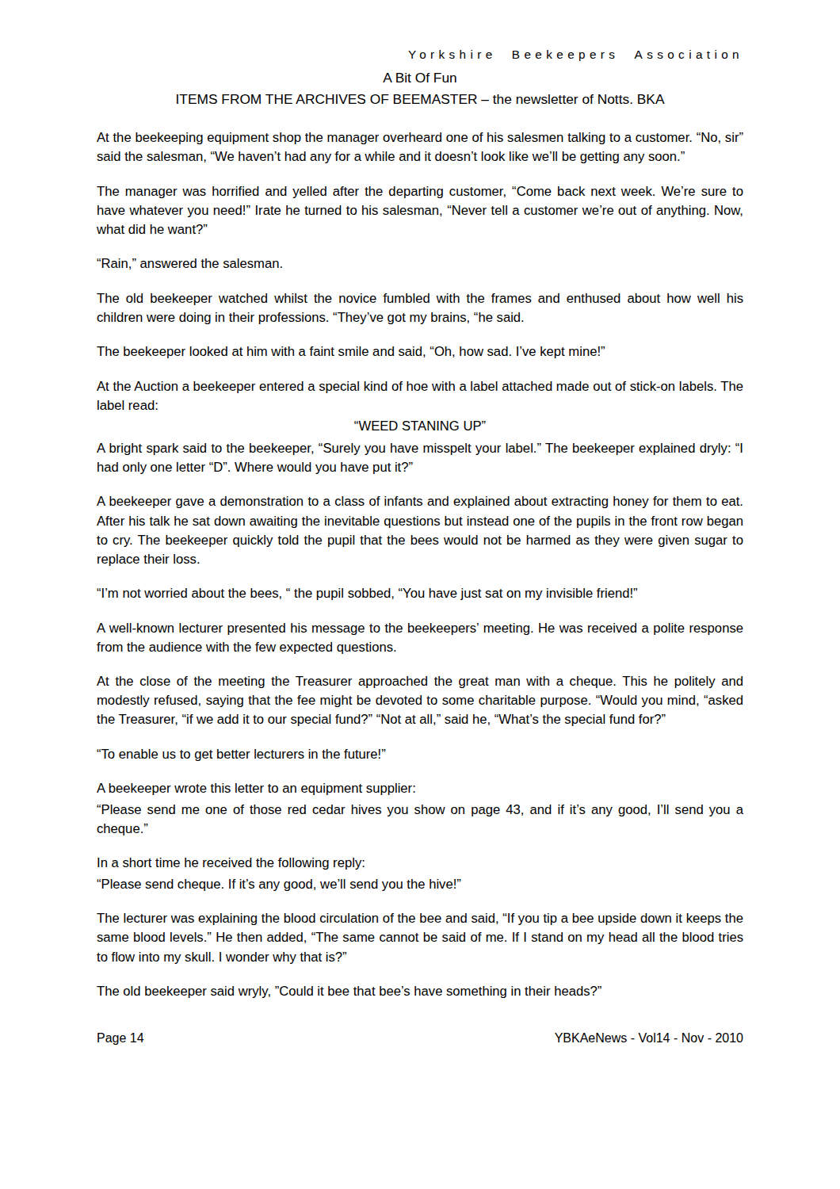Yorkshire Beekeepers Association
A Bit Of Fun
ITEMS FROM THE ARCHIVES OF BEEMASTER – the newsletter of Notts. BKA
At the beekeeping equipment shop the manager overheard one of his salesmen talking to a customer. “No, sir” said the salesman, “We haven’t had any for a while and it doesn’t look like we’ll be getting any soon.”
The manager was horrified and yelled after the departing customer, “Come back next week. We’re sure to have whatever you need!” Irate he turned to his salesman, “Never tell a customer we’re out of anything. Now, what did he want?”
“Rain,” answered the salesman.
The old beekeeper watched whilst the novice fumbled with the frames and enthused about how well his children were doing in their professions. “They’ve got my brains, “he said.
The beekeeper looked at him with a faint smile and said, “Oh, how sad. I’ve kept mine!”
At the Auction a beekeeper entered a special kind of hoe with a label attached made out of stick-on labels. The label read:
“WEED STANING UP”
A bright spark said to the beekeeper, “Surely you have misspelt your label.” The beekeeper explained dryly: “I had only one letter “D”. Where would you have put it?”
A beekeeper gave a demonstration to a class of infants and explained about extracting honey for them to eat. After his talk he sat down awaiting the inevitable questions but instead one of the pupils in the front row began to cry. The beekeeper quickly told the pupil that the bees would not be harmed as they were given sugar to replace their loss.
“I’m not worried about the bees, “ the pupil sobbed, “You have just sat on my invisible friend!”
A well-known lecturer presented his message to the beekeepers’ meeting. He was received a polite response from the audience with the few expected questions.
At the close of the meeting the Treasurer approached the great man with a cheque. This he politely and modestly refused, saying that the fee might be devoted to some charitable purpose. “Would you mind, “asked the Treasurer, “if we add it to our special fund?” “Not at all,” said he, “What’s the special fund for?”
“To enable us to get better lecturers in the future!”
A beekeeper wrote this letter to an equipment supplier:
“Please send me one of those red cedar hives you show on page 43, and if it’s any good, I’ll send you a cheque.”
In a short time he received the following reply:
“Please send cheque. If it’s any good, we’ll send you the hive!”
The lecturer was explaining the blood circulation of the bee and said, “If you tip a bee upside down it keeps the same blood levels.” He then added, “The same cannot be said of me. If I stand on my head all the blood tries to flow into my skull. I wonder why that is?”
The old beekeeper said wryly, ”Could it bee that bee’s have something in their heads?”
Page 14 YBKAeNews - Vol14 - Nov - 2010